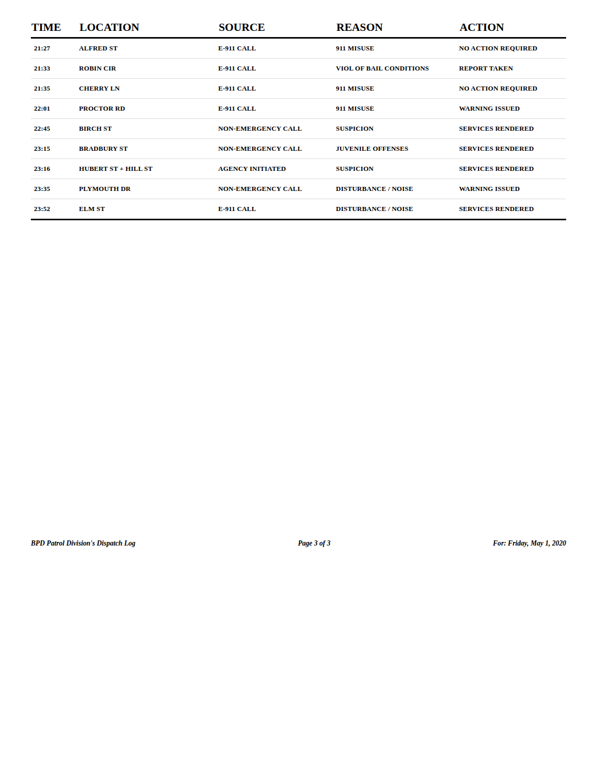| TIME | LOCATION | SOURCE | REASON | ACTION |
| --- | --- | --- | --- | --- |
| 21:27 | ALFRED ST | E-911 CALL | 911 MISUSE | NO ACTION REQUIRED |
| 21:33 | ROBIN CIR | E-911 CALL | VIOL OF BAIL CONDITIONS | REPORT TAKEN |
| 21:35 | CHERRY LN | E-911 CALL | 911 MISUSE | NO ACTION REQUIRED |
| 22:01 | PROCTOR RD | E-911 CALL | 911 MISUSE | WARNING ISSUED |
| 22:45 | BIRCH ST | NON-EMERGENCY CALL | SUSPICION | SERVICES RENDERED |
| 23:15 | BRADBURY ST | NON-EMERGENCY CALL | JUVENILE OFFENSES | SERVICES RENDERED |
| 23:16 | HUBERT ST + HILL ST | AGENCY INITIATED | SUSPICION | SERVICES RENDERED |
| 23:35 | PLYMOUTH DR | NON-EMERGENCY CALL | DISTURBANCE / NOISE | WARNING ISSUED |
| 23:52 | ELM ST | E-911 CALL | DISTURBANCE / NOISE | SERVICES RENDERED |
BPD Patrol Division's Dispatch Log
Page 3 of 3
For: Friday, May 1, 2020